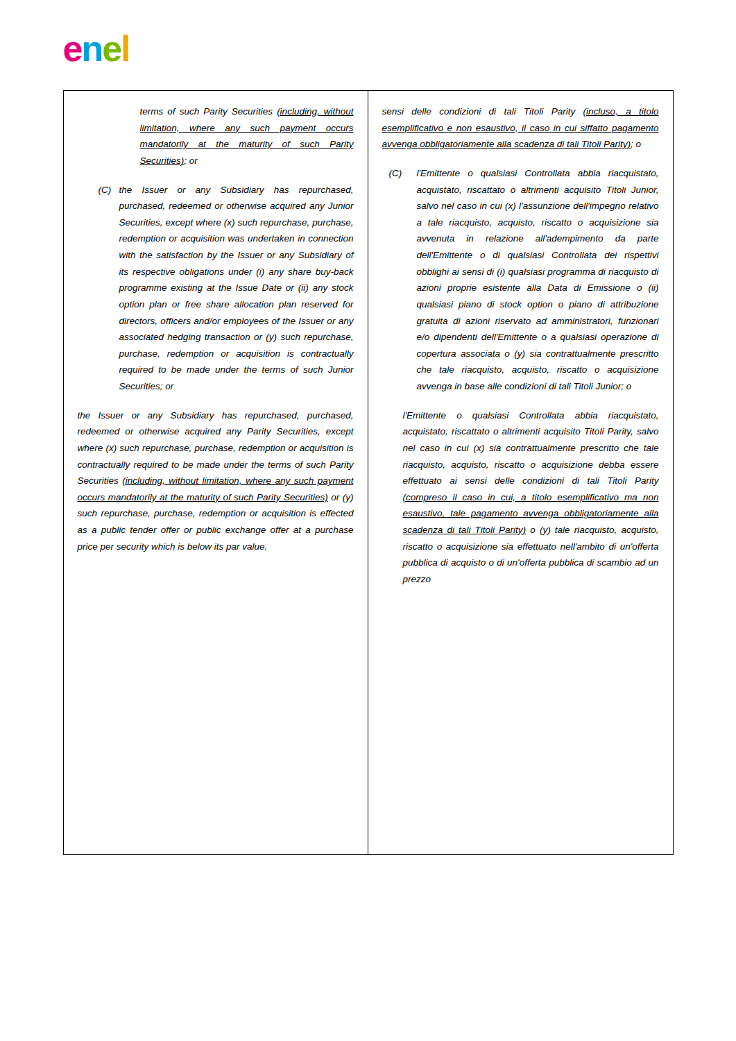enel
terms of such Parity Securities (including, without limitation, where any such payment occurs mandatorily at the maturity of such Parity Securities); or
(C)
the Issuer or any Subsidiary has repurchased, purchased, redeemed or otherwise acquired any Junior Securities, except where (x) such repurchase, purchase, redemption or acquisition was undertaken in connection with the satisfaction by the Issuer or any Subsidiary of its respective obligations under (i) any share buy-back programme existing at the Issue Date or (ii) any stock option plan or free share allocation plan reserved for directors, officers and/or employees of the Issuer or any associated hedging transaction or (y) such repurchase, purchase, redemption or acquisition is contractually required to be made under the terms of such Junior Securities; or
the Issuer or any Subsidiary has repurchased, purchased, redeemed or otherwise acquired any Parity Securities, except where (x) such repurchase, purchase, redemption or acquisition is contractually required to be made under the terms of such Parity Securities (including, without limitation, where any such payment occurs mandatorily at the maturity of such Parity Securities) or (y) such repurchase, purchase, redemption or acquisition is effected as a public tender offer or public exchange offer at a purchase price per security which is below its par value.
sensi delle condizioni di tali Titoli Parity (incluso, a titolo esemplificativo e non esaustivo, il caso in cui siffatto pagamento avvenga obbligatoriamente alla scadenza di tali Titoli Parity); o
(C)
l'Emittente o qualsiasi Controllata abbia riacquistato, acquistato, riscattato o altrimenti acquisito Titoli Junior, salvo nel caso in cui (x) l'assunzione dell'impegno relativo a tale riacquisto, acquisto, riscatto o acquisizione sia avvenuta in relazione all'adempimento da parte dell'Emittente o di qualsiasi Controllata dei rispettivi obblighi ai sensi di (i) qualsiasi programma di riacquisto di azioni proprie esistente alla Data di Emissione o (ii) qualsiasi piano di stock option o piano di attribuzione gratuita di azioni riservato ad amministratori, funzionari e/o dipendenti dell'Emittente o a qualsiasi operazione di copertura associata o (y) sia contrattualmente prescritto che tale riacquisto, acquisto, riscatto o acquisizione avvenga in base alle condizioni di tali Titoli Junior; o
l'Emittente o qualsiasi Controllata abbia riacquistato, acquistato, riscattato o altrimenti acquisito Titoli Parity, salvo nel caso in cui (x) sia contrattualmente prescritto che tale riacquisto, acquisto, riscatto o acquisizione debba essere effettuato ai sensi delle condizioni di tali Titoli Parity (compreso il caso in cui, a titolo esemplificativo ma non esaustivo, tale pagamento avvenga obbligatoriamente alla scadenza di tali Titoli Parity) o (y) tale riacquisto, acquisto, riscatto o acquisizione sia effettuato nell'ambito di un'offerta pubblica di acquisto o di un'offerta pubblica di scambio ad un prezzo